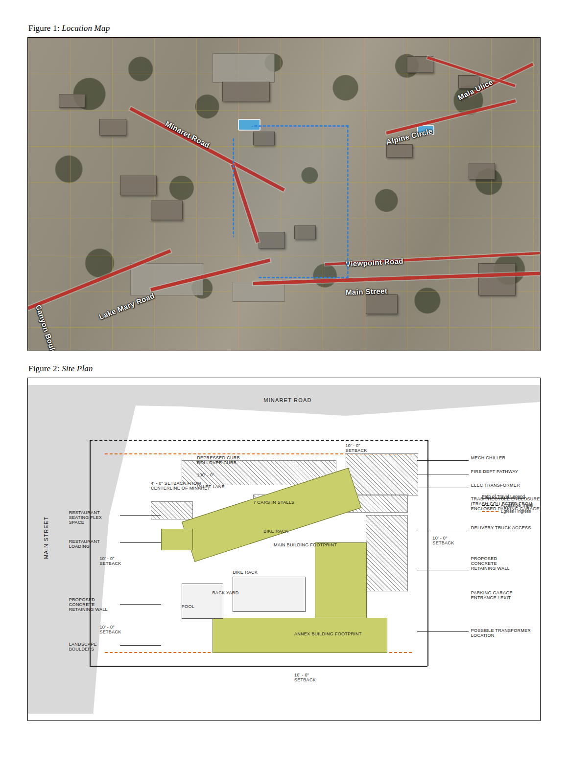Figure 1: Location Map
Minaret Road
Lake Mary Road
Canyon Boulevard
Main Street
Viewpoint Road
Alpine Circle
Mala Ulice
Figure 2: Site Plan
MINARET ROAD
MAIN STREET
MECH CHILLER
FIRE DEPT PATHWAY
ELEC TRANSFORMER
TRASH/RECYCLE ENCLOSURE
(TRASH COLLECTED FROM
ENCLOSED PARKING GARAGE)
DELIVERY TRUCK ACCESS
PROPOSED
CONCRETE
RETAINING WALL
PARKING GARAGE
ENTRANCE / EXIT
POSSIBLE TRANSFORMER
LOCATION
RESTAURANT
SEATING FLEX
SPACE
RESTAURANT
LOADING
PROPOSED
CONCRETE
RETAINING WALL
LANDSCAPE
BOULDERS
DEPRESSED CURB
ROLLOVER CURB
100' - 0"
VALET LANE
7 CARS IN STALLS
BIKE RACK
BIKE RACK
BACK YARD
POOL
MAIN BUILDING FOOTPRINT
ANNEX BUILDING FOOTPRINT
4' - 0" SETBACK FROM
CENTERLINE OF MINARET
10' - 0"
SETBACK
10' - 0"
SETBACK
10' - 0"
SETBACK
10' - 0"
SETBACK
10' - 0"
SETBACK
Path of Travel Legend
Accessible Travel
Egress / Ingress